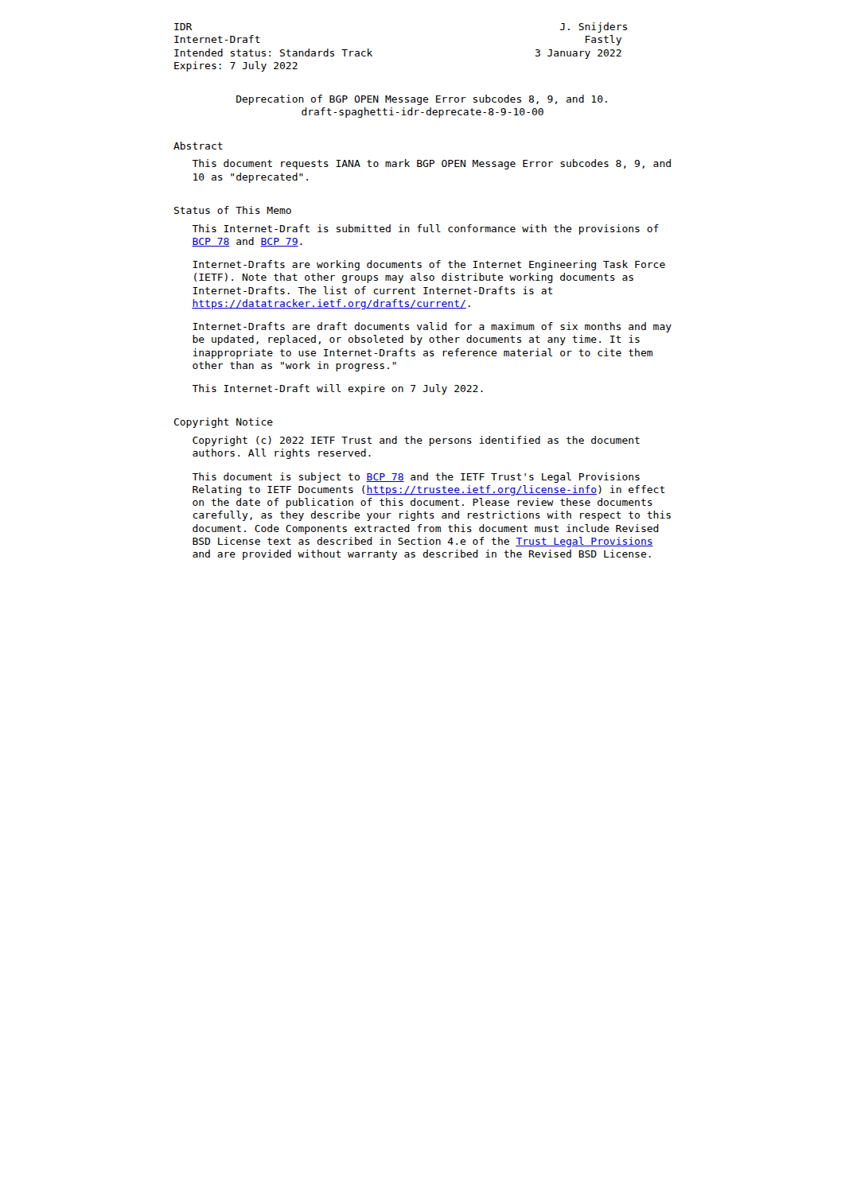IDR J. Snijders Internet-Draft Fastly Intended status: Standards Track 3 January 2022 Expires: 7 July 2022
Deprecation of BGP OPEN Message Error subcodes 8, 9, and 10. draft-spaghetti-idr-deprecate-8-9-10-00
Abstract
This document requests IANA to mark BGP OPEN Message Error subcodes 8, 9, and 10 as "deprecated".
Status of This Memo
This Internet-Draft is submitted in full conformance with the provisions of BCP 78 and BCP 79.
Internet-Drafts are working documents of the Internet Engineering Task Force (IETF). Note that other groups may also distribute working documents as Internet-Drafts. The list of current Internet-Drafts is at https://datatracker.ietf.org/drafts/current/.
Internet-Drafts are draft documents valid for a maximum of six months and may be updated, replaced, or obsoleted by other documents at any time. It is inappropriate to use Internet-Drafts as reference material or to cite them other than as "work in progress."
This Internet-Draft will expire on 7 July 2022.
Copyright Notice
Copyright (c) 2022 IETF Trust and the persons identified as the document authors. All rights reserved.
This document is subject to BCP 78 and the IETF Trust's Legal Provisions Relating to IETF Documents (https://trustee.ietf.org/license-info) in effect on the date of publication of this document. Please review these documents carefully, as they describe your rights and restrictions with respect to this document. Code Components extracted from this document must include Revised BSD License text as described in Section 4.e of the Trust Legal Provisions and are provided without warranty as described in the Revised BSD License.